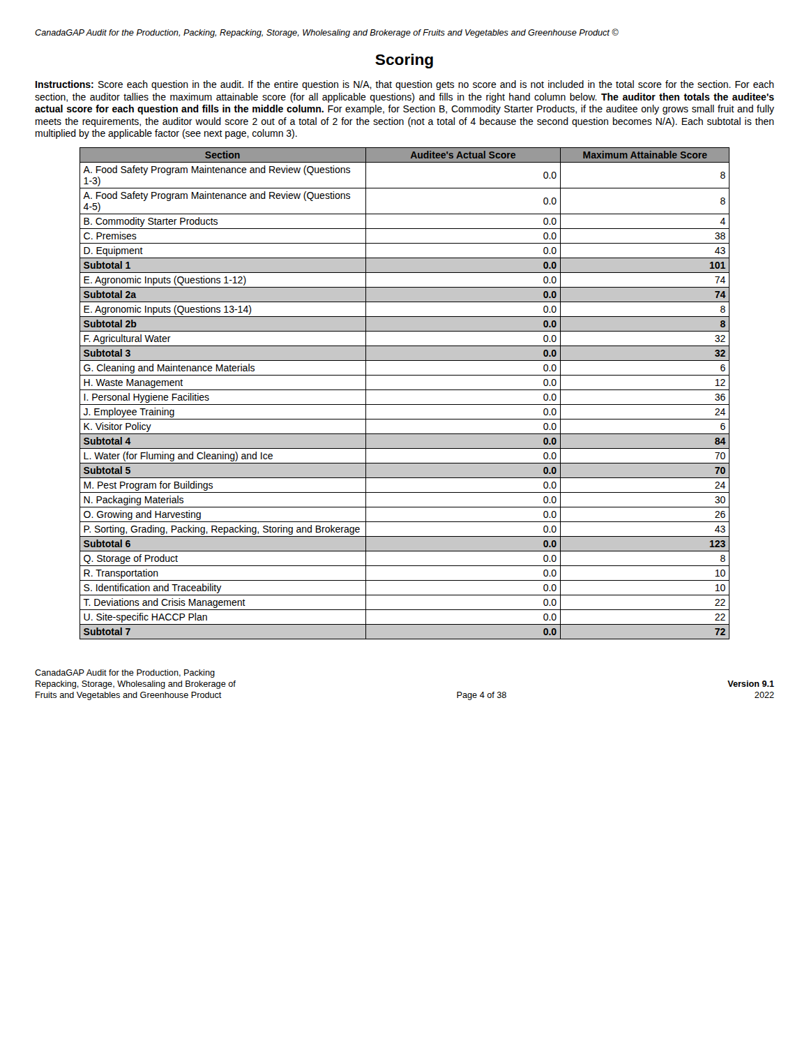CanadaGAP Audit for the Production, Packing, Repacking, Storage, Wholesaling and Brokerage of Fruits and Vegetables and Greenhouse Product ©
Scoring
Instructions: Score each question in the audit. If the entire question is N/A, that question gets no score and is not included in the total score for the section. For each section, the auditor tallies the maximum attainable score (for all applicable questions) and fills in the right hand column below. The auditor then totals the auditee's actual score for each question and fills in the middle column. For example, for Section B, Commodity Starter Products, if the auditee only grows small fruit and fully meets the requirements, the auditor would score 2 out of a total of 2 for the section (not a total of 4 because the second question becomes N/A). Each subtotal is then multiplied by the applicable factor (see next page, column 3).
| Section | Auditee's Actual Score | Maximum Attainable Score |
| --- | --- | --- |
| A. Food Safety Program Maintenance and Review (Questions 1-3) | 0.0 | 8 |
| A. Food Safety Program Maintenance and Review (Questions 4-5) | 0.0 | 8 |
| B. Commodity Starter Products | 0.0 | 4 |
| C. Premises | 0.0 | 38 |
| D. Equipment | 0.0 | 43 |
| Subtotal 1 | 0.0 | 101 |
| E. Agronomic Inputs (Questions 1-12) | 0.0 | 74 |
| Subtotal 2a | 0.0 | 74 |
| E. Agronomic Inputs (Questions 13-14) | 0.0 | 8 |
| Subtotal 2b | 0.0 | 8 |
| F. Agricultural Water | 0.0 | 32 |
| Subtotal 3 | 0.0 | 32 |
| G. Cleaning and Maintenance Materials | 0.0 | 6 |
| H. Waste Management | 0.0 | 12 |
| I. Personal Hygiene Facilities | 0.0 | 36 |
| J. Employee Training | 0.0 | 24 |
| K. Visitor Policy | 0.0 | 6 |
| Subtotal 4 | 0.0 | 84 |
| L. Water (for Fluming and Cleaning) and Ice | 0.0 | 70 |
| Subtotal 5 | 0.0 | 70 |
| M. Pest Program for Buildings | 0.0 | 24 |
| N. Packaging Materials | 0.0 | 30 |
| O. Growing and Harvesting | 0.0 | 26 |
| P. Sorting, Grading, Packing, Repacking, Storing and Brokerage | 0.0 | 43 |
| Subtotal 6 | 0.0 | 123 |
| Q. Storage of Product | 0.0 | 8 |
| R. Transportation | 0.0 | 10 |
| S. Identification and Traceability | 0.0 | 10 |
| T. Deviations and Crisis Management | 0.0 | 22 |
| U. Site-specific HACCP Plan | 0.0 | 22 |
| Subtotal 7 | 0.0 | 72 |
CanadaGAP Audit for the Production, Packing
Repacking, Storage, Wholesaling and Brokerage of
Fruits and Vegetables and Greenhouse Product
Page 4 of 38
Version 9.1
2022